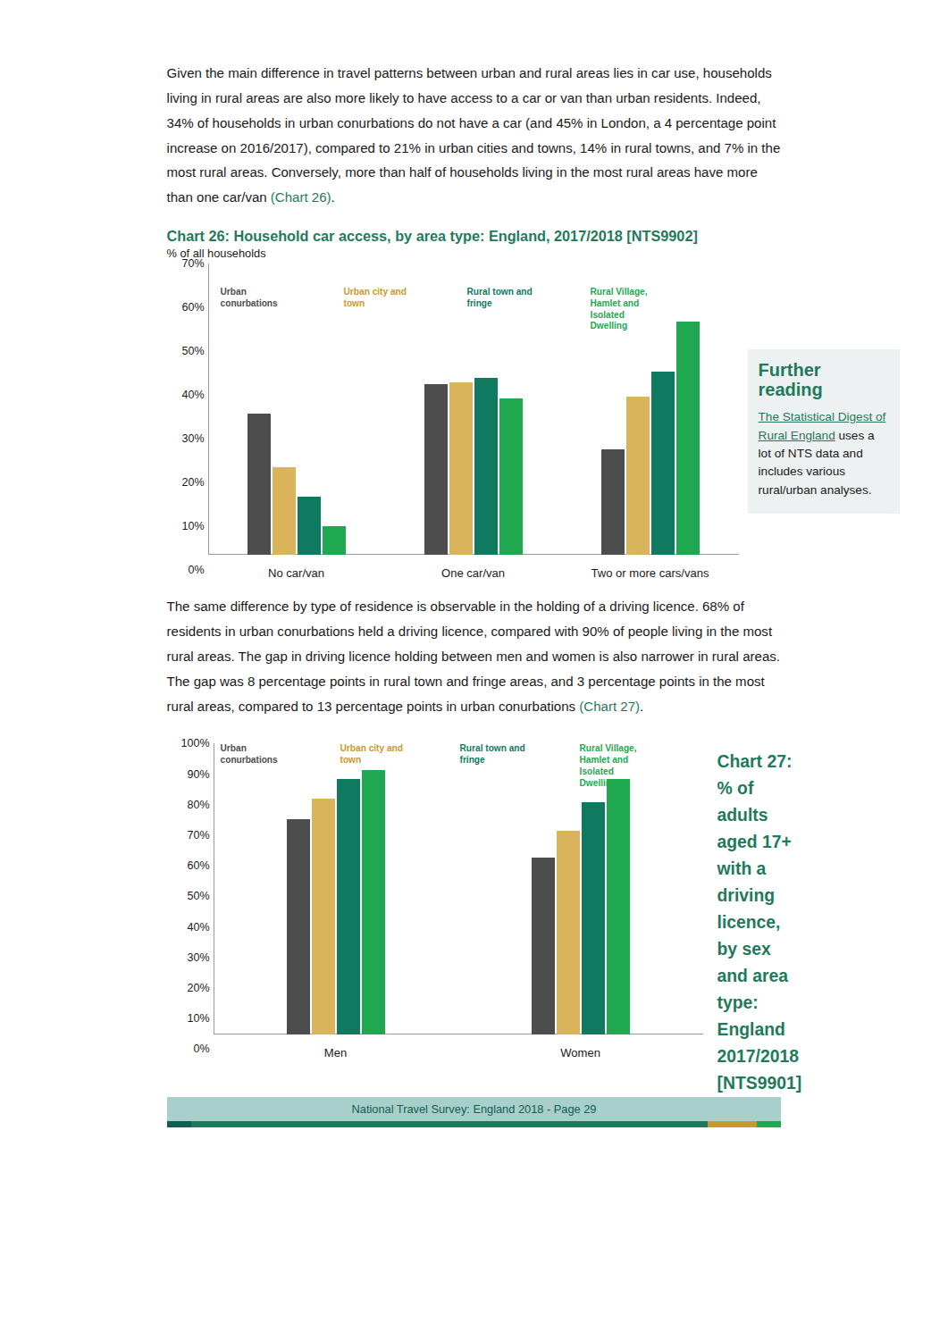Given the main difference in travel patterns between urban and rural areas lies in car use, households living in rural areas are also more likely to have access to a car or van than urban residents. Indeed, 34% of households in urban conurbations do not have a car (and 45% in London, a 4 percentage point increase on 2016/2017), compared to 21% in urban cities and towns, 14% in rural towns, and 7% in the most rural areas. Conversely, more than half of households living in the most rural areas have more than one car/van (Chart 26).
Chart 26: Household car access, by area type: England, 2017/2018 [NTS9902]
% of all households
70%
60%
50%
40%
30%
20%
10%
0%
Urban
conurbations
Urban city and
town
Rural town and
fringe
Rural Village,
Hamlet and
Isolated
Dwelling
No car/van One car/van Two or more cars/vans
Further
reading
The Statistical Digest of Rural England uses a lot of NTS data and includes various rural/urban analyses.
The same difference by type of residence is observable in the holding of a driving licence. 68% of residents in urban conurbations held a driving licence, compared with 90% of people living in the most rural areas. The gap in driving licence holding between men and women is also narrower in rural areas. The gap was 8 percentage points in rural town and fringe areas, and 3 percentage points in the most rural areas, compared to 13 percentage points in urban conurbations (Chart 27).
100%
90%
80%
70%
60%
50%
40%
30%
20%
10%
0%
Urban
conurbations
Urban city and
town
Rural town and
fringe
Rural Village,
Hamlet and
Isolated
Dwelling
Men Women
Chart 27: % of adults aged 17+ with a driving licence, by sex and area type: England 2017/2018 [NTS9901]
National Travel Survey: England 2018 - Page 29